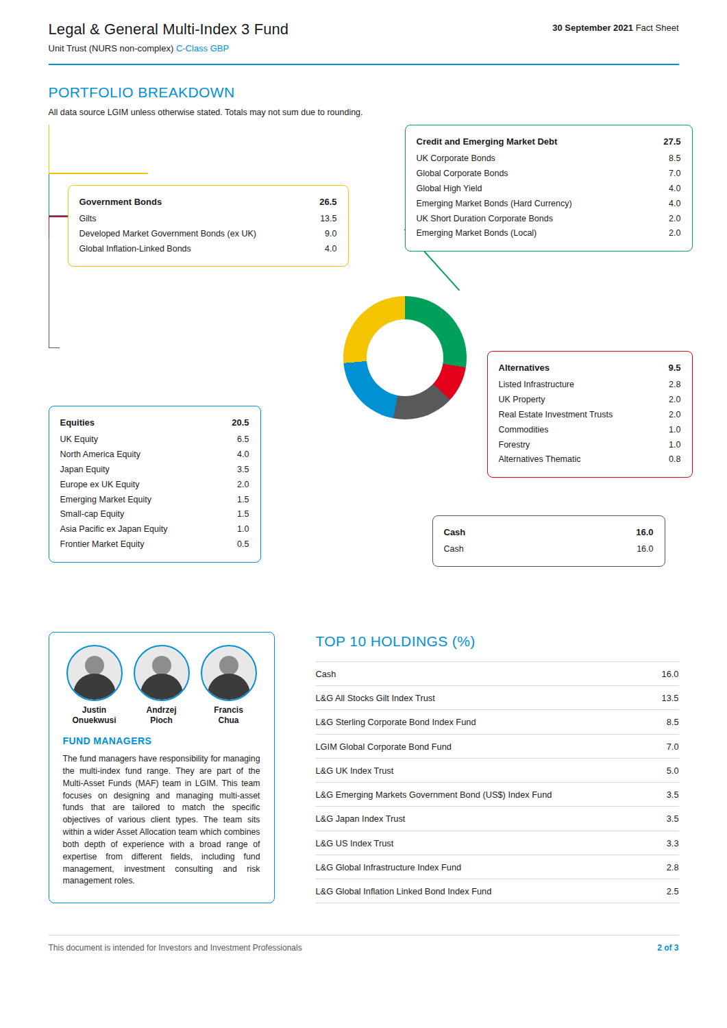Legal & General Multi-Index 3 Fund
Unit Trust (NURS non-complex) C-Class GBP
30 September 2021 Fact Sheet
PORTFOLIO BREAKDOWN
All data source LGIM unless otherwise stated. Totals may not sum due to rounding.
| Credit and Emerging Market Debt | 27.5 |
| UK Corporate Bonds | 8.5 |
| Global Corporate Bonds | 7.0 |
| Global High Yield | 4.0 |
| Emerging Market Bonds (Hard Currency) | 4.0 |
| UK Short Duration Corporate Bonds | 2.0 |
| Emerging Market Bonds (Local) | 2.0 |
| Government Bonds | 26.5 |
| Gilts | 13.5 |
| Developed Market Government Bonds (ex UK) | 9.0 |
| Global Inflation-Linked Bonds | 4.0 |
| Alternatives | 9.5 |
| Listed Infrastructure | 2.8 |
| UK Property | 2.0 |
| Real Estate Investment Trusts | 2.0 |
| Commodities | 1.0 |
| Forestry | 1.0 |
| Alternatives Thematic | 0.8 |
| Equities | 20.5 |
| UK Equity | 6.5 |
| North America Equity | 4.0 |
| Japan Equity | 3.5 |
| Europe ex UK Equity | 2.0 |
| Emerging Market Equity | 1.5 |
| Small-cap Equity | 1.5 |
| Asia Pacific ex Japan Equity | 1.0 |
| Frontier Market Equity | 0.5 |
| Cash | 16.0 |
| Cash | 16.0 |
Justin
Onuekwusi
Andrzej
Pioch
Francis
Chua
FUND MANAGERS
The fund managers have responsibility for managing the multi-index fund range. They are part of the Multi-Asset Funds (MAF) team in LGIM. This team focuses on designing and managing multi-asset funds that are tailored to match the specific objectives of various client types. The team sits within a wider Asset Allocation team which combines both depth of experience with a broad range of expertise from different fields, including fund management, investment consulting and risk management roles.
TOP 10 HOLDINGS (%)
| Cash | 16.0 |
| L&G All Stocks Gilt Index Trust | 13.5 |
| L&G Sterling Corporate Bond Index Fund | 8.5 |
| LGIM Global Corporate Bond Fund | 7.0 |
| L&G UK Index Trust | 5.0 |
| L&G Emerging Markets Government Bond (US$) Index Fund | 3.5 |
| L&G Japan Index Trust | 3.5 |
| L&G US Index Trust | 3.3 |
| L&G Global Infrastructure Index Fund | 2.8 |
| L&G Global Inflation Linked Bond Index Fund | 2.5 |
This document is intended for Investors and Investment Professionals
2 of 3